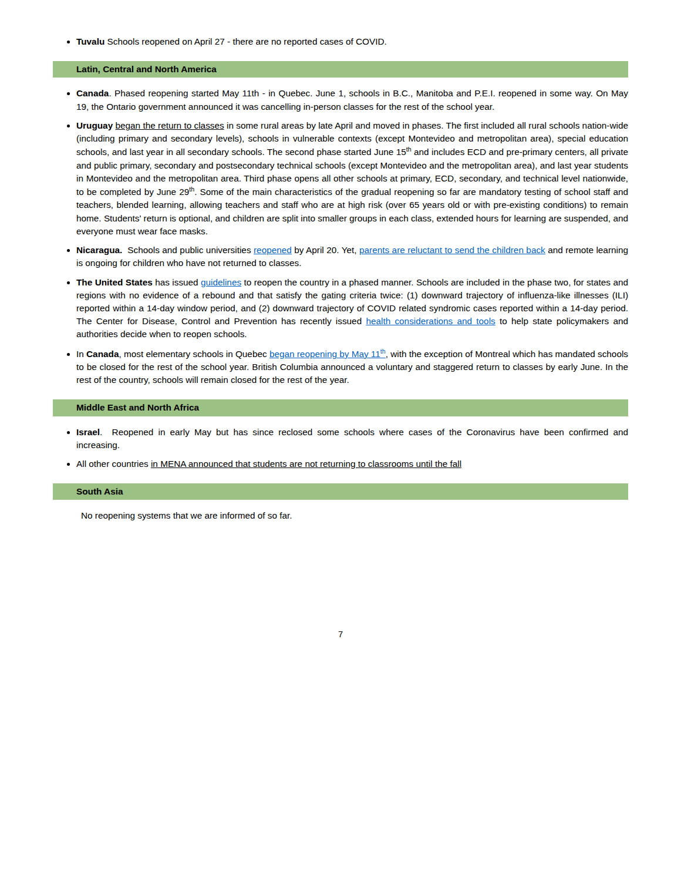Tuvalu Schools reopened on April 27 - there are no reported cases of COVID.
Latin, Central and North America
Canada. Phased reopening started May 11th - in Quebec. June 1, schools in B.C., Manitoba and P.E.I. reopened in some way. On May 19, the Ontario government announced it was cancelling in-person classes for the rest of the school year.
Uruguay began the return to classes in some rural areas by late April and moved in phases. The first included all rural schools nation-wide (including primary and secondary levels), schools in vulnerable contexts (except Montevideo and metropolitan area), special education schools, and last year in all secondary schools. The second phase started June 15th and includes ECD and pre-primary centers, all private and public primary, secondary and postsecondary technical schools (except Montevideo and the metropolitan area), and last year students in Montevideo and the metropolitan area. Third phase opens all other schools at primary, ECD, secondary, and technical level nationwide, to be completed by June 29th. Some of the main characteristics of the gradual reopening so far are mandatory testing of school staff and teachers, blended learning, allowing teachers and staff who are at high risk (over 65 years old or with pre-existing conditions) to remain home. Students' return is optional, and children are split into smaller groups in each class, extended hours for learning are suspended, and everyone must wear face masks.
Nicaragua. Schools and public universities reopened by April 20. Yet, parents are reluctant to send the children back and remote learning is ongoing for children who have not returned to classes.
The United States has issued guidelines to reopen the country in a phased manner. Schools are included in the phase two, for states and regions with no evidence of a rebound and that satisfy the gating criteria twice: (1) downward trajectory of influenza-like illnesses (ILI) reported within a 14-day window period, and (2) downward trajectory of COVID related syndromic cases reported within a 14-day period. The Center for Disease, Control and Prevention has recently issued health considerations and tools to help state policymakers and authorities decide when to reopen schools.
In Canada, most elementary schools in Quebec began reopening by May 11th, with the exception of Montreal which has mandated schools to be closed for the rest of the school year. British Columbia announced a voluntary and staggered return to classes by early June. In the rest of the country, schools will remain closed for the rest of the year.
Middle East and North Africa
Israel. Reopened in early May but has since reclosed some schools where cases of the Coronavirus have been confirmed and increasing.
All other countries in MENA announced that students are not returning to classrooms until the fall
South Asia
No reopening systems that we are informed of so far.
7